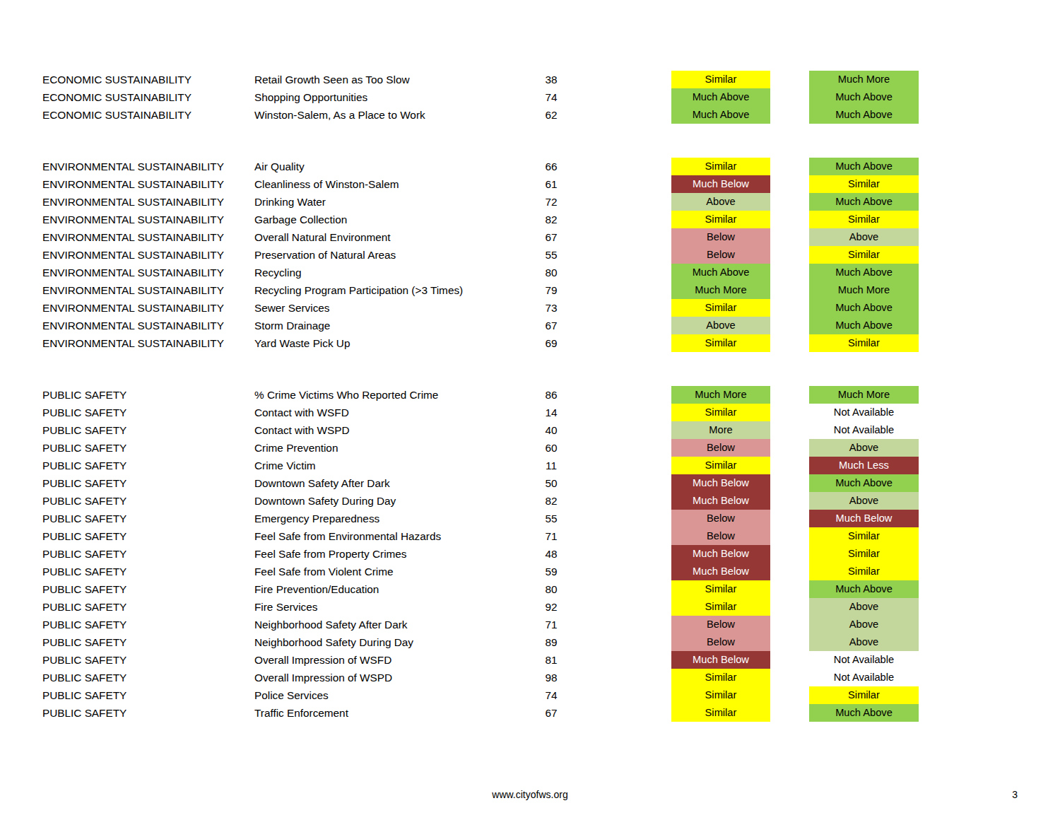| ECONOMIC SUSTAINABILITY | Retail Growth Seen as Too Slow | 38 | | Similar | | Much More | |
| ECONOMIC SUSTAINABILITY | Shopping Opportunities | 74 | | Much Above | | Much Above | |
| ECONOMIC SUSTAINABILITY | Winston-Salem, As a Place to Work | 62 | | Much Above | | Much Above | |
| ENVIRONMENTAL SUSTAINABILITY | Air Quality | 66 | | Similar | | Much Above | |
| ENVIRONMENTAL SUSTAINABILITY | Cleanliness of Winston-Salem | 61 | | Much Below | | Similar | |
| ENVIRONMENTAL SUSTAINABILITY | Drinking Water | 72 | | Above | | Much Above | |
| ENVIRONMENTAL SUSTAINABILITY | Garbage Collection | 82 | | Similar | | Similar | |
| ENVIRONMENTAL SUSTAINABILITY | Overall Natural Environment | 67 | | Below | | Above | |
| ENVIRONMENTAL SUSTAINABILITY | Preservation of Natural Areas | 55 | | Below | | Similar | |
| ENVIRONMENTAL SUSTAINABILITY | Recycling | 80 | | Much Above | | Much Above | |
| ENVIRONMENTAL SUSTAINABILITY | Recycling Program Participation (>3 Times) | 79 | | Much More | | Much More | |
| ENVIRONMENTAL SUSTAINABILITY | Sewer Services | 73 | | Similar | | Much Above | |
| ENVIRONMENTAL SUSTAINABILITY | Storm Drainage | 67 | | Above | | Much Above | |
| ENVIRONMENTAL SUSTAINABILITY | Yard Waste Pick Up | 69 | | Similar | | Similar | |
| PUBLIC SAFETY | % Crime Victims Who Reported Crime | 86 | | Much More | | Much More | |
| PUBLIC SAFETY | Contact with WSFD | 14 | | Similar | | Not Available | |
| PUBLIC SAFETY | Contact with WSPD | 40 | | More | | Not Available | |
| PUBLIC SAFETY | Crime Prevention | 60 | | Below | | Above | |
| PUBLIC SAFETY | Crime Victim | 11 | | Similar | | Much Less | |
| PUBLIC SAFETY | Downtown Safety After Dark | 50 | | Much Below | | Much Above | |
| PUBLIC SAFETY | Downtown Safety During Day | 82 | | Much Below | | Above | |
| PUBLIC SAFETY | Emergency Preparedness | 55 | | Below | | Much Below | |
| PUBLIC SAFETY | Feel Safe from Environmental Hazards | 71 | | Below | | Similar | |
| PUBLIC SAFETY | Feel Safe from Property Crimes | 48 | | Much Below | | Similar | |
| PUBLIC SAFETY | Feel Safe from Violent Crime | 59 | | Much Below | | Similar | |
| PUBLIC SAFETY | Fire Prevention/Education | 80 | | Similar | | Much Above | |
| PUBLIC SAFETY | Fire Services | 92 | | Similar | | Above | |
| PUBLIC SAFETY | Neighborhood Safety After Dark | 71 | | Below | | Above | |
| PUBLIC SAFETY | Neighborhood Safety During Day | 89 | | Below | | Above | |
| PUBLIC SAFETY | Overall Impression of WSFD | 81 | | Much Below | | Not Available | |
| PUBLIC SAFETY | Overall Impression of WSPD | 98 | | Similar | | Not Available | |
| PUBLIC SAFETY | Police Services | 74 | | Similar | | Similar | |
| PUBLIC SAFETY | Traffic Enforcement | 67 | | Similar | | Much Above | |
www.cityofws.org
3